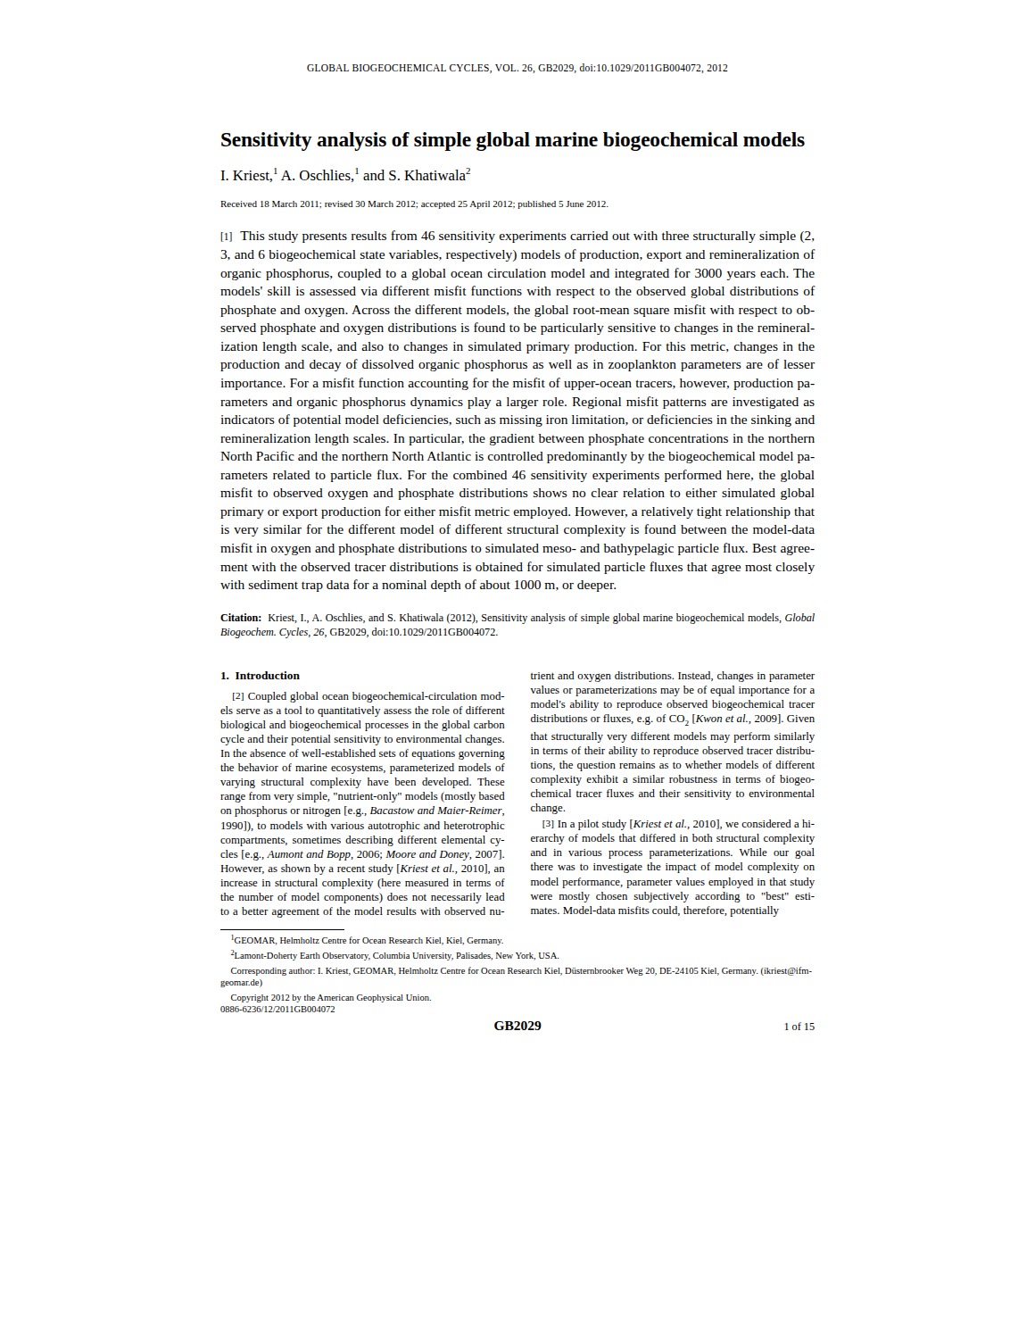GLOBAL BIOGEOCHEMICAL CYCLES, VOL. 26, GB2029, doi:10.1029/2011GB004072, 2012
Sensitivity analysis of simple global marine biogeochemical models
I. Kriest,1 A. Oschlies,1 and S. Khatiwala2
Received 18 March 2011; revised 30 March 2012; accepted 25 April 2012; published 5 June 2012.
[1] This study presents results from 46 sensitivity experiments carried out with three structurally simple (2, 3, and 6 biogeochemical state variables, respectively) models of production, export and remineralization of organic phosphorus, coupled to a global ocean circulation model and integrated for 3000 years each. The models' skill is assessed via different misfit functions with respect to the observed global distributions of phosphate and oxygen. Across the different models, the global root-mean square misfit with respect to observed phosphate and oxygen distributions is found to be particularly sensitive to changes in the remineralization length scale, and also to changes in simulated primary production. For this metric, changes in the production and decay of dissolved organic phosphorus as well as in zooplankton parameters are of lesser importance. For a misfit function accounting for the misfit of upper-ocean tracers, however, production parameters and organic phosphorus dynamics play a larger role. Regional misfit patterns are investigated as indicators of potential model deficiencies, such as missing iron limitation, or deficiencies in the sinking and remineralization length scales. In particular, the gradient between phosphate concentrations in the northern North Pacific and the northern North Atlantic is controlled predominantly by the biogeochemical model parameters related to particle flux. For the combined 46 sensitivity experiments performed here, the global misfit to observed oxygen and phosphate distributions shows no clear relation to either simulated global primary or export production for either misfit metric employed. However, a relatively tight relationship that is very similar for the different model of different structural complexity is found between the model-data misfit in oxygen and phosphate distributions to simulated meso- and bathypelagic particle flux. Best agreement with the observed tracer distributions is obtained for simulated particle fluxes that agree most closely with sediment trap data for a nominal depth of about 1000 m, or deeper.
Citation: Kriest, I., A. Oschlies, and S. Khatiwala (2012), Sensitivity analysis of simple global marine biogeochemical models, Global Biogeochem. Cycles, 26, GB2029, doi:10.1029/2011GB004072.
1. Introduction
[2] Coupled global ocean biogeochemical-circulation models serve as a tool to quantitatively assess the role of different biological and biogeochemical processes in the global carbon cycle and their potential sensitivity to environmental changes. In the absence of well-established sets of equations governing the behavior of marine ecosystems, parameterized models of varying structural complexity have been developed. These range from very simple, "nutrient-only" models (mostly based on phosphorus or nitrogen [e.g., Bacastow and Maier-Reimer, 1990]), to models with various autotrophic and heterotrophic compartments, sometimes describing different elemental cycles [e.g., Aumont and Bopp, 2006; Moore and Doney, 2007]. However, as shown by a recent study [Kriest et al., 2010], an increase in structural complexity (here measured in terms of the number of model components) does not necessarily lead to a better agreement of the model results with observed nutrient and oxygen distributions. Instead, changes in parameter values or parameterizations may be of equal importance for a model's ability to reproduce observed biogeochemical tracer distributions or fluxes, e.g. of CO2 [Kwon et al., 2009]. Given that structurally very different models may perform similarly in terms of their ability to reproduce observed tracer distributions, the question remains as to whether models of different complexity exhibit a similar robustness in terms of biogeochemical tracer fluxes and their sensitivity to environmental change.
[3] In a pilot study [Kriest et al., 2010], we considered a hierarchy of models that differed in both structural complexity and in various process parameterizations. While our goal there was to investigate the impact of model complexity on model performance, parameter values employed in that study were mostly chosen subjectively according to "best" estimates. Model-data misfits could, therefore, potentially
1GEOMAR, Helmholtz Centre for Ocean Research Kiel, Kiel, Germany.
2Lamont-Doherty Earth Observatory, Columbia University, Palisades, New York, USA.
Corresponding author: I. Kriest, GEOMAR, Helmholtz Centre for Ocean Research Kiel, Düsternbrooker Weg 20, DE-24105 Kiel, Germany. (ikriest@ifm-geomar.de)
Copyright 2012 by the American Geophysical Union.
0886-6236/12/2011GB004072
GB2029
1 of 15